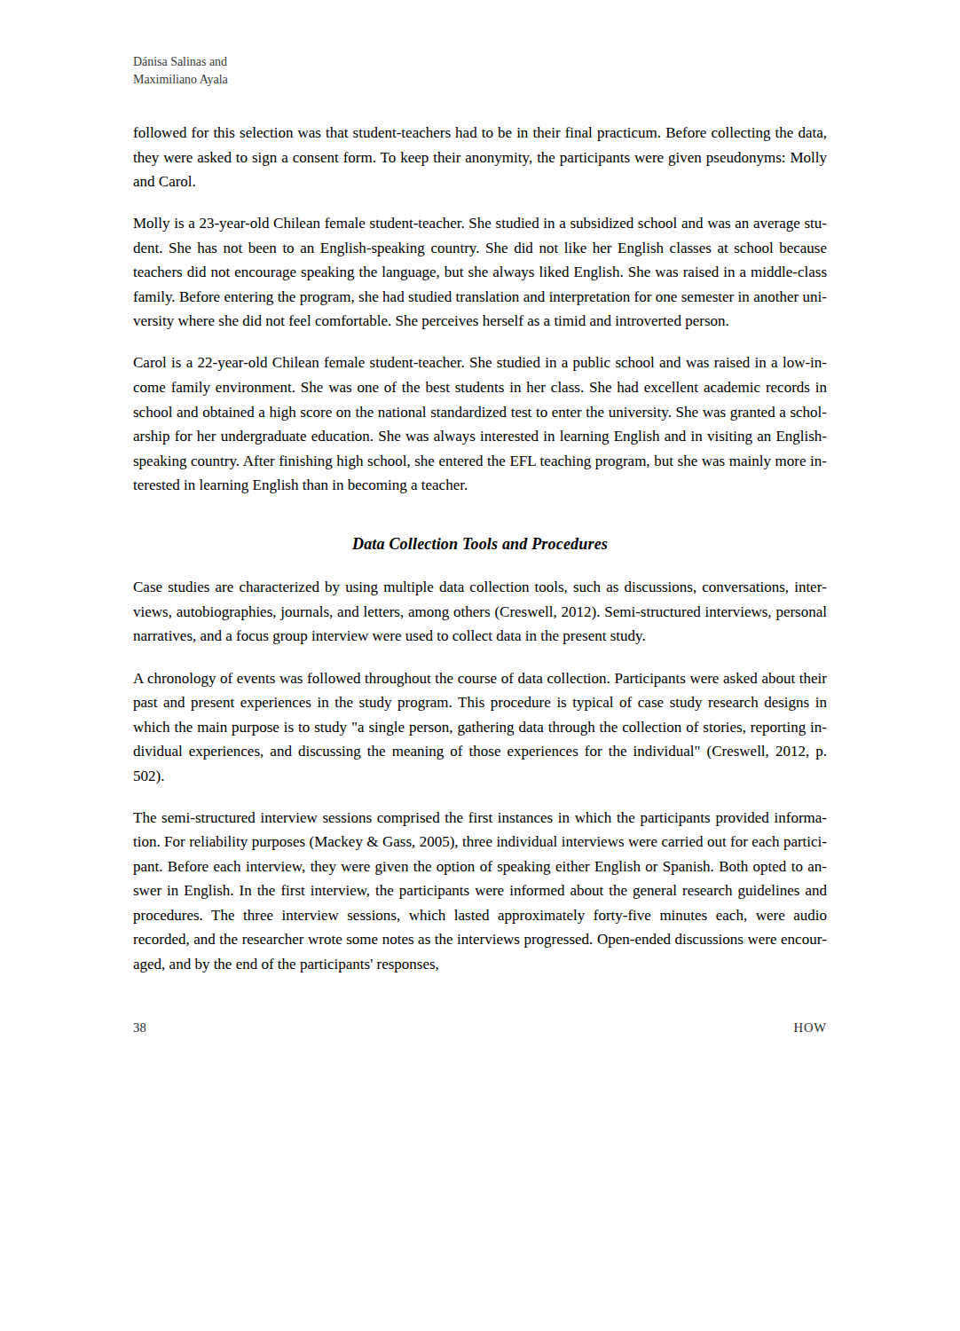Dánisa Salinas and Maximiliano Ayala
followed for this selection was that student-teachers had to be in their final practicum. Before collecting the data, they were asked to sign a consent form. To keep their anonymity, the participants were given pseudonyms: Molly and Carol.
Molly is a 23-year-old Chilean female student-teacher. She studied in a subsidized school and was an average student. She has not been to an English-speaking country. She did not like her English classes at school because teachers did not encourage speaking the language, but she always liked English. She was raised in a middle-class family. Before entering the program, she had studied translation and interpretation for one semester in another university where she did not feel comfortable. She perceives herself as a timid and introverted person.
Carol is a 22-year-old Chilean female student-teacher. She studied in a public school and was raised in a low-income family environment. She was one of the best students in her class. She had excellent academic records in school and obtained a high score on the national standardized test to enter the university. She was granted a scholarship for her undergraduate education. She was always interested in learning English and in visiting an English-speaking country. After finishing high school, she entered the EFL teaching program, but she was mainly more interested in learning English than in becoming a teacher.
Data Collection Tools and Procedures
Case studies are characterized by using multiple data collection tools, such as discussions, conversations, interviews, autobiographies, journals, and letters, among others (Creswell, 2012). Semi-structured interviews, personal narratives, and a focus group interview were used to collect data in the present study.
A chronology of events was followed throughout the course of data collection. Participants were asked about their past and present experiences in the study program. This procedure is typical of case study research designs in which the main purpose is to study "a single person, gathering data through the collection of stories, reporting individual experiences, and discussing the meaning of those experiences for the individual" (Creswell, 2012, p. 502).
The semi-structured interview sessions comprised the first instances in which the participants provided information. For reliability purposes (Mackey & Gass, 2005), three individual interviews were carried out for each participant. Before each interview, they were given the option of speaking either English or Spanish. Both opted to answer in English. In the first interview, the participants were informed about the general research guidelines and procedures. The three interview sessions, which lasted approximately forty-five minutes each, were audio recorded, and the researcher wrote some notes as the interviews progressed. Open-ended discussions were encouraged, and by the end of the participants' responses,
38 How